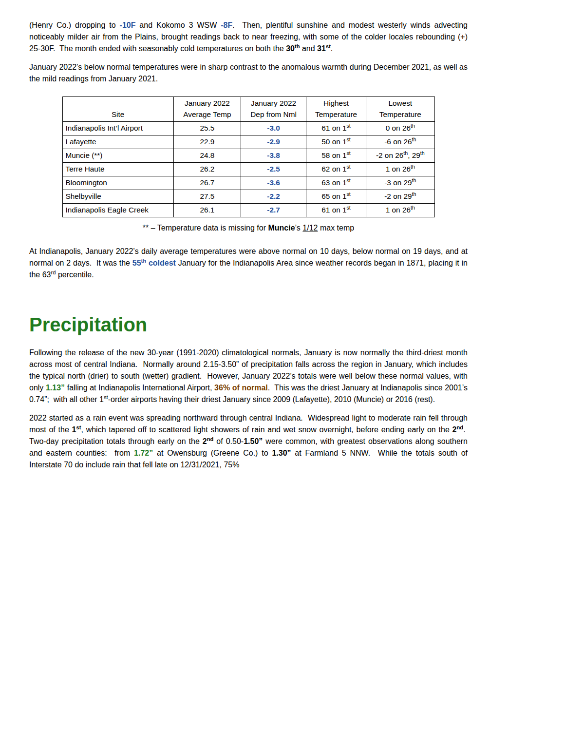(Henry Co.) dropping to -10F and Kokomo 3 WSW -8F. Then, plentiful sunshine and modest westerly winds advecting noticeably milder air from the Plains, brought readings back to near freezing, with some of the colder locales rebounding (+) 25-30F. The month ended with seasonably cold temperatures on both the 30th and 31st.
January 2022’s below normal temperatures were in sharp contrast to the anomalous warmth during December 2021, as well as the mild readings from January 2021.
| Site | January 2022 Average Temp | January 2022 Dep from Nml | Highest Temperature | Lowest Temperature |
| --- | --- | --- | --- | --- |
| Indianapolis Int’l Airport | 25.5 | -3.0 | 61 on 1 st | 0 on 26 th |
| Lafayette | 22.9 | -2.9 | 50 on 1 st | -6 on 26 th |
| Muncie (**) | 24.8 | -3.8 | 58 on 1 st | -2 on 26 th , 29 th |
| Terre Haute | 26.2 | -2.5 | 62 on 1 st | 1 on 26 th |
| Bloomington | 26.7 | -3.6 | 63 on 1 st | -3 on 29 th |
| Shelbyville | 27.5 | -2.2 | 65 on 1 st | -2 on 29 th |
| Indianapolis Eagle Creek | 26.1 | -2.7 | 61 on 1 st | 1 on 26 th |
** – Temperature data is missing for Muncie’s 1/12 max temp
At Indianapolis, January 2022’s daily average temperatures were above normal on 10 days, below normal on 19 days, and at normal on 2 days. It was the 55th coldest January for the Indianapolis Area since weather records began in 1871, placing it in the 63rd percentile.
Precipitation
Following the release of the new 30-year (1991-2020) climatological normals, January is now normally the third-driest month across most of central Indiana. Normally around 2.15-3.50” of precipitation falls across the region in January, which includes the typical north (drier) to south (wetter) gradient. However, January 2022’s totals were well below these normal values, with only 1.13” falling at Indianapolis International Airport, 36% of normal. This was the driest January at Indianapolis since 2001’s 0.74”; with all other 1st-order airports having their driest January since 2009 (Lafayette), 2010 (Muncie) or 2016 (rest).
2022 started as a rain event was spreading northward through central Indiana. Widespread light to moderate rain fell through most of the 1st, which tapered off to scattered light showers of rain and wet snow overnight, before ending early on the 2nd. Two-day precipitation totals through early on the 2nd of 0.50-1.50” were common, with greatest observations along southern and eastern counties: from 1.72” at Owensburg (Greene Co.) to 1.30” at Farmland 5 NNW. While the totals south of Interstate 70 do include rain that fell late on 12/31/2021, 75%